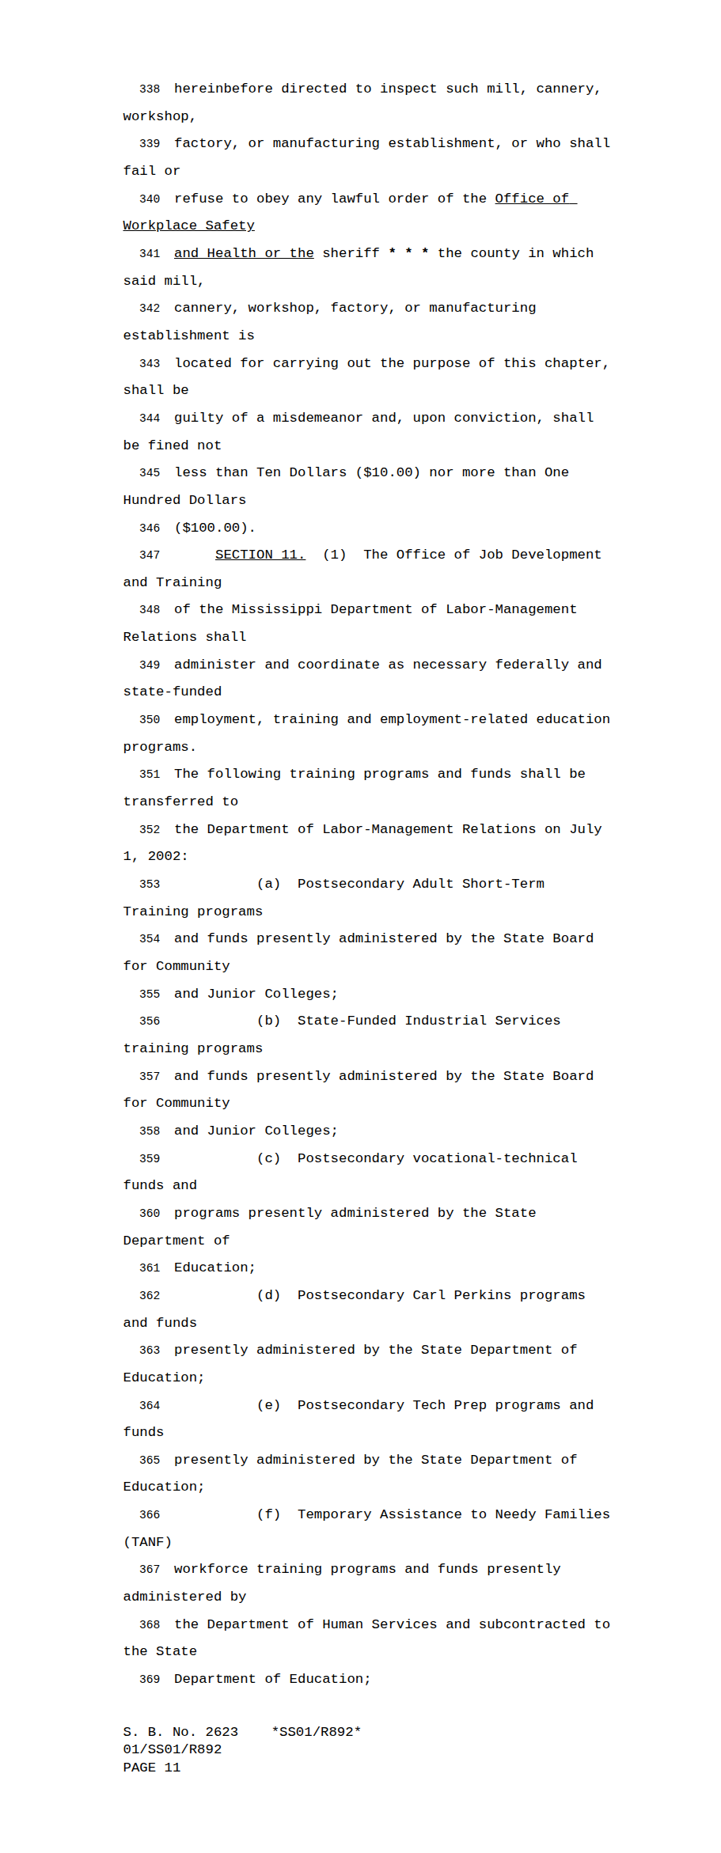338hereinbefore directed to inspect such mill, cannery, workshop,
339factory, or manufacturing establishment, or who shall fail or
340refuse to obey any lawful order of the Office of Workplace Safety
341 and Health or the sheriff * * * the county in which said mill,
342cannery, workshop, factory, or manufacturing establishment is
343located for carrying out the purpose of this chapter, shall be
344guilty of a misdemeanor and, upon conviction, shall be fined not
345less than Ten Dollars ($10.00) nor more than One Hundred Dollars
346($100.00).
347 SECTION 11. (1) The Office of Job Development and Training
348of the Mississippi Department of Labor-Management Relations shall
349administer and coordinate as necessary federally and state-funded
350employment, training and employment-related education programs.
351 The following training programs and funds shall be transferred to
352the Department of Labor-Management Relations on July 1, 2002:
353 (a) Postsecondary Adult Short-Term Training programs
354and funds presently administered by the State Board for Community
355and Junior Colleges;
356 (b) State-Funded Industrial Services training programs
357and funds presently administered by the State Board for Community
358and Junior Colleges;
359 (c) Postsecondary vocational-technical funds and
360programs presently administered by the State Department of
361 Education;
362 (d) Postsecondary Carl Perkins programs and funds
363presently administered by the State Department of Education;
364 (e) Postsecondary Tech Prep programs and funds
365presently administered by the State Department of Education;
366 (f) Temporary Assistance to Needy Families (TANF)
367workforce training programs and funds presently administered by
368the Department of Human Services and subcontracted to the State
369 Department of Education;
S. B. No. 2623 *SS01/R892*
01/SS01/R892
PAGE 11